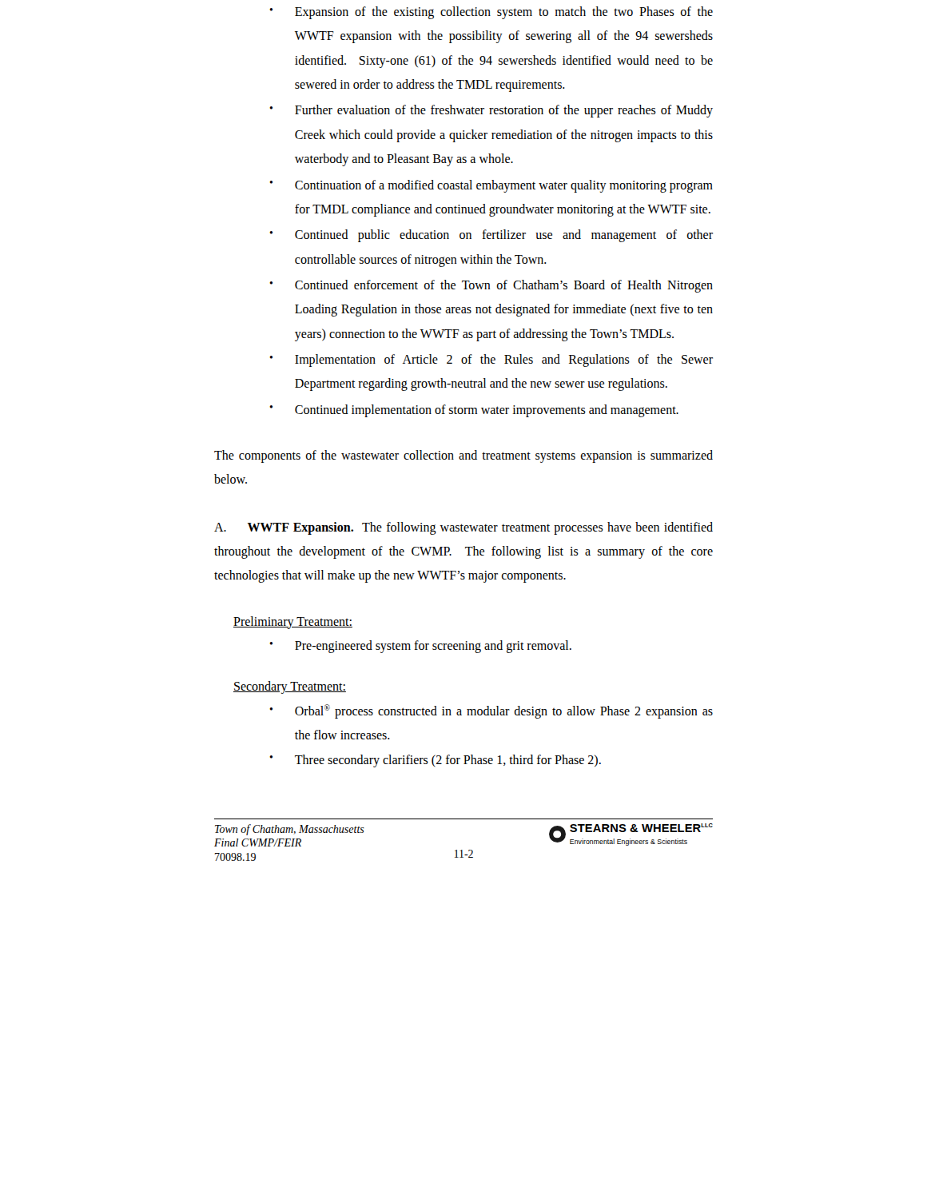Expansion of the existing collection system to match the two Phases of the WWTF expansion with the possibility of sewering all of the 94 sewersheds identified. Sixty-one (61) of the 94 sewersheds identified would need to be sewered in order to address the TMDL requirements.
Further evaluation of the freshwater restoration of the upper reaches of Muddy Creek which could provide a quicker remediation of the nitrogen impacts to this waterbody and to Pleasant Bay as a whole.
Continuation of a modified coastal embayment water quality monitoring program for TMDL compliance and continued groundwater monitoring at the WWTF site.
Continued public education on fertilizer use and management of other controllable sources of nitrogen within the Town.
Continued enforcement of the Town of Chatham’s Board of Health Nitrogen Loading Regulation in those areas not designated for immediate (next five to ten years) connection to the WWTF as part of addressing the Town’s TMDLs.
Implementation of Article 2 of the Rules and Regulations of the Sewer Department regarding growth-neutral and the new sewer use regulations.
Continued implementation of storm water improvements and management.
The components of the wastewater collection and treatment systems expansion is summarized below.
A. WWTF Expansion. The following wastewater treatment processes have been identified throughout the development of the CWMP. The following list is a summary of the core technologies that will make up the new WWTF’s major components.
Preliminary Treatment:
Pre-engineered system for screening and grit removal.
Secondary Treatment:
Orbal® process constructed in a modular design to allow Phase 2 expansion as the flow increases.
Three secondary clarifiers (2 for Phase 1, third for Phase 2).
Town of Chatham, Massachusetts
Final CWMP/FEIR
70098.19
STEARNS & WHEELERLLC
Environmental Engineers & Scientists
11-2